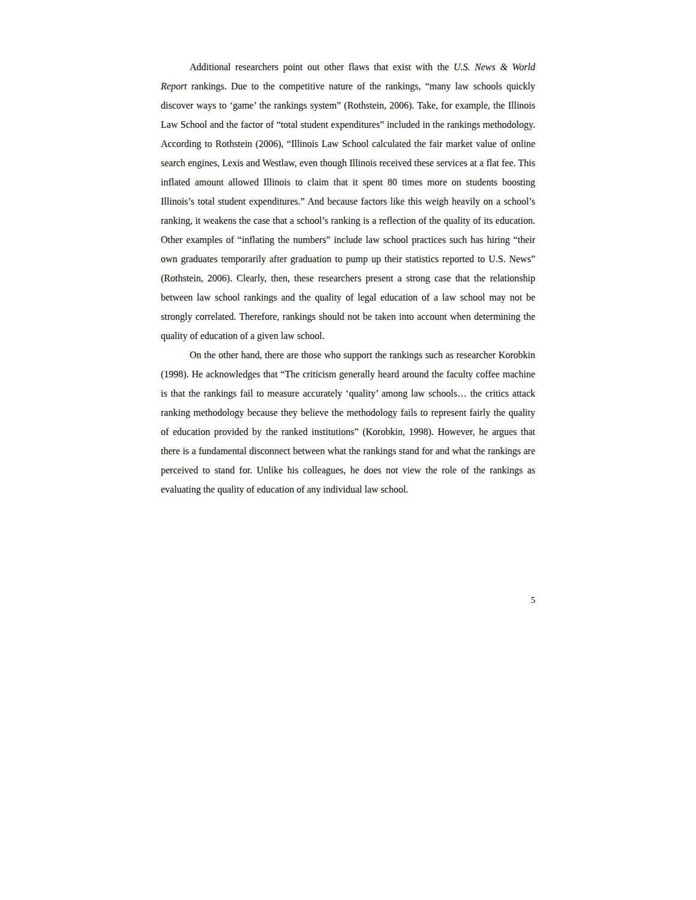Additional researchers point out other flaws that exist with the U.S. News & World Report rankings. Due to the competitive nature of the rankings, “many law schools quickly discover ways to ‘game’ the rankings system” (Rothstein, 2006). Take, for example, the Illinois Law School and the factor of “total student expenditures” included in the rankings methodology. According to Rothstein (2006), “Illinois Law School calculated the fair market value of online search engines, Lexis and Westlaw, even though Illinois received these services at a flat fee. This inflated amount allowed Illinois to claim that it spent 80 times more on students boosting Illinois’s total student expenditures.” And because factors like this weigh heavily on a school’s ranking, it weakens the case that a school’s ranking is a reflection of the quality of its education. Other examples of “inflating the numbers” include law school practices such has hiring “their own graduates temporarily after graduation to pump up their statistics reported to U.S. News” (Rothstein, 2006). Clearly, then, these researchers present a strong case that the relationship between law school rankings and the quality of legal education of a law school may not be strongly correlated. Therefore, rankings should not be taken into account when determining the quality of education of a given law school.
On the other hand, there are those who support the rankings such as researcher Korobkin (1998). He acknowledges that “The criticism generally heard around the faculty coffee machine is that the rankings fail to measure accurately ‘quality’ among law schools… the critics attack ranking methodology because they believe the methodology fails to represent fairly the quality of education provided by the ranked institutions” (Korobkin, 1998). However, he argues that there is a fundamental disconnect between what the rankings stand for and what the rankings are perceived to stand for. Unlike his colleagues, he does not view the role of the rankings as evaluating the quality of education of any individual law school.
5